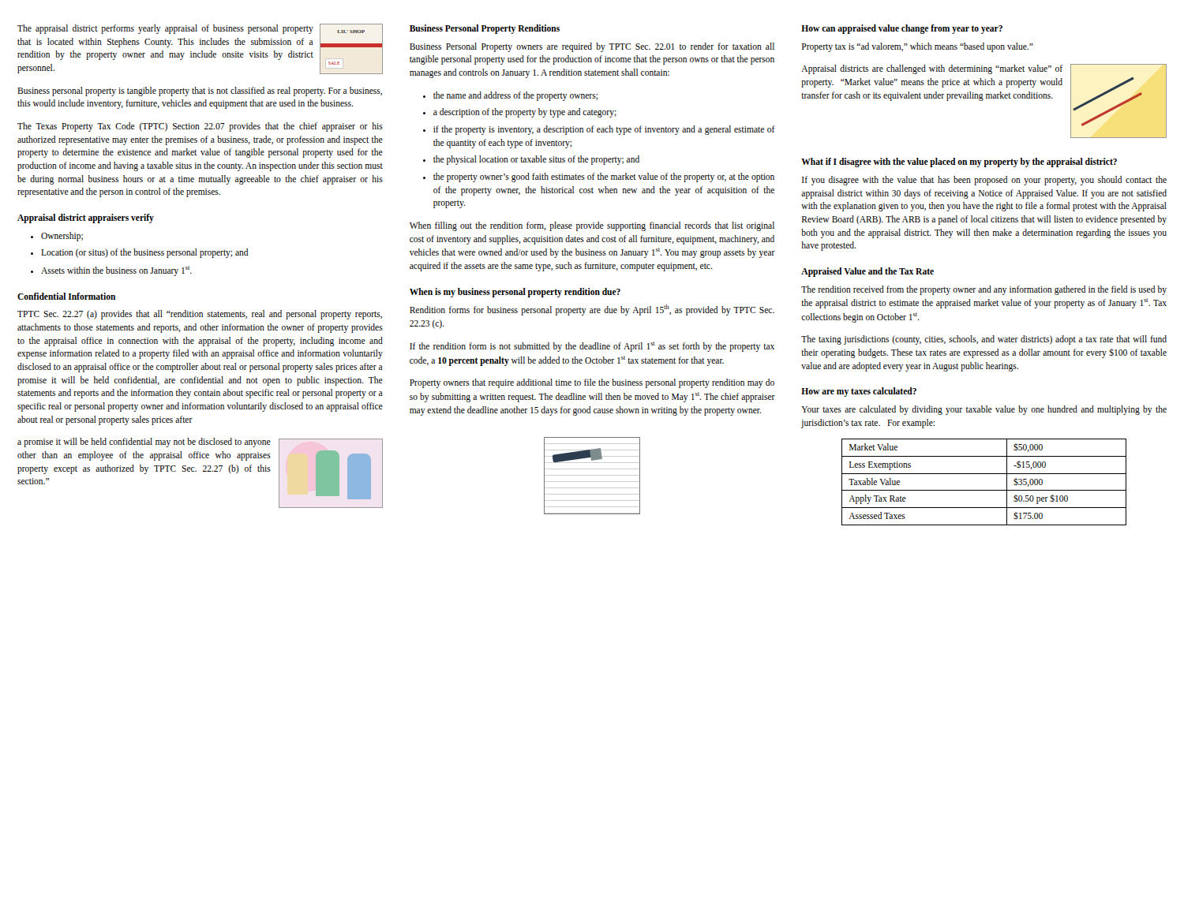The appraisal district performs yearly appraisal of business personal property that is located within Stephens County. This includes the submission of a rendition by the property owner and may include onsite visits by district personnel.
Business personal property is tangible property that is not classified as real property. For a business, this would include inventory, furniture, vehicles and equipment that are used in the business.
The Texas Property Tax Code (TPTC) Section 22.07 provides that the chief appraiser or his authorized representative may enter the premises of a business, trade, or profession and inspect the property to determine the existence and market value of tangible personal property used for the production of income and having a taxable situs in the county. An inspection under this section must be during normal business hours or at a time mutually agreeable to the chief appraiser or his representative and the person in control of the premises.
Appraisal district appraisers verify
Ownership;
Location (or situs) of the business personal property; and
Assets within the business on January 1st.
Confidential Information
TPTC Sec. 22.27 (a) provides that all “rendition statements, real and personal property reports, attachments to those statements and reports, and other information the owner of property provides to the appraisal office in connection with the appraisal of the property, including income and expense information related to a property filed with an appraisal office and information voluntarily disclosed to an appraisal office or the comptroller about real or personal property sales prices after a promise it will be held confidential, are confidential and not open to public inspection. The statements and reports and the information they contain about specific real or personal property or a specific real or personal property owner and information voluntarily disclosed to an appraisal office about real or personal property sales prices after
a promise it will be held confidential may not be disclosed to anyone other than an employee of the appraisal office who appraises property except as authorized by TPTC Sec. 22.27 (b) of this section.”
Business Personal Property Renditions
Business Personal Property owners are required by TPTC Sec. 22.01 to render for taxation all tangible personal property used for the production of income that the person owns or that the person manages and controls on January 1. A rendition statement shall contain:
the name and address of the property owners;
a description of the property by type and category;
if the property is inventory, a description of each type of inventory and a general estimate of the quantity of each type of inventory;
the physical location or taxable situs of the property; and
the property owner’s good faith estimates of the market value of the property or, at the option of the property owner, the historical cost when new and the year of acquisition of the property.
When filling out the rendition form, please provide supporting financial records that list original cost of inventory and supplies, acquisition dates and cost of all furniture, equipment, machinery, and vehicles that were owned and/or used by the business on January 1st. You may group assets by year acquired if the assets are the same type, such as furniture, computer equipment, etc.
When is my business personal property rendition due?
Rendition forms for business personal property are due by April 15th, as provided by TPTC Sec. 22.23 (c).
If the rendition form is not submitted by the deadline of April 1st as set forth by the property tax code, a 10 percent penalty will be added to the October 1st tax statement for that year.
Property owners that require additional time to file the business personal property rendition may do so by submitting a written request. The deadline will then be moved to May 1st. The chief appraiser may extend the deadline another 15 days for good cause shown in writing by the property owner.
How can appraised value change from year to year?
Property tax is “ad valorem,” which means “based upon value.”
Appraisal districts are challenged with determining “market value” of property. “Market value” means the price at which a property would transfer for cash or its equivalent under prevailing market conditions.
What if I disagree with the value placed on my property by the appraisal district?
If you disagree with the value that has been proposed on your property, you should contact the appraisal district within 30 days of receiving a Notice of Appraised Value. If you are not satisfied with the explanation given to you, then you have the right to file a formal protest with the Appraisal Review Board (ARB). The ARB is a panel of local citizens that will listen to evidence presented by both you and the appraisal district. They will then make a determination regarding the issues you have protested.
Appraised Value and the Tax Rate
The rendition received from the property owner and any information gathered in the field is used by the appraisal district to estimate the appraised market value of your property as of January 1st. Tax collections begin on October 1st.
The taxing jurisdictions (county, cities, schools, and water districts) adopt a tax rate that will fund their operating budgets. These tax rates are expressed as a dollar amount for every $100 of taxable value and are adopted every year in August public hearings.
How are my taxes calculated?
Your taxes are calculated by dividing your taxable value by one hundred and multiplying by the jurisdiction’s tax rate. For example:
| Market Value | $50,000 |
| Less Exemptions | -$15,000 |
| Taxable Value | $35,000 |
| Apply Tax Rate | $0.50 per $100 |
| Assessed Taxes | $175.00 |